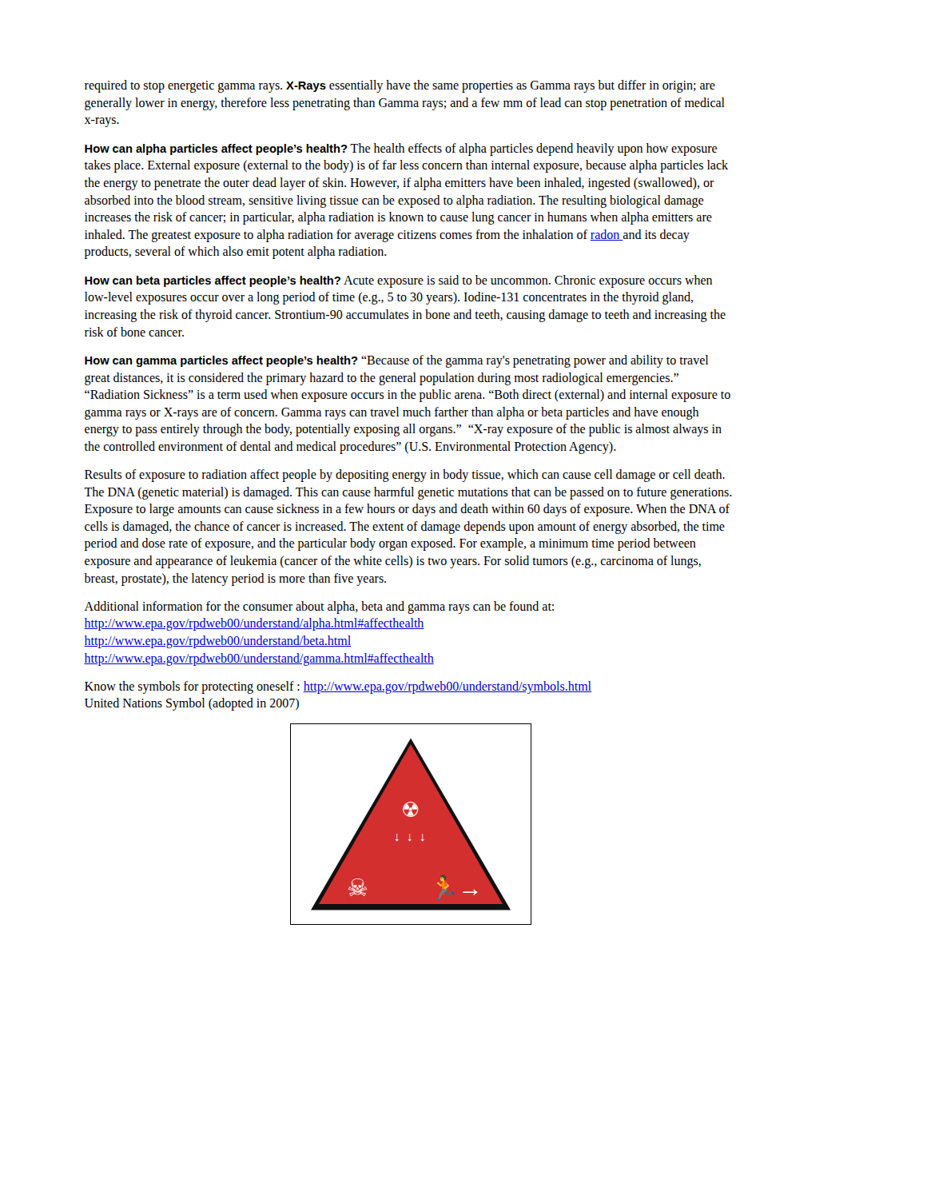required to stop energetic gamma rays. X-Rays essentially have the same properties as Gamma rays but differ in origin; are generally lower in energy, therefore less penetrating than Gamma rays; and a few mm of lead can stop penetration of medical x-rays.
How can alpha particles affect people’s health? The health effects of alpha particles depend heavily upon how exposure takes place. External exposure (external to the body) is of far less concern than internal exposure, because alpha particles lack the energy to penetrate the outer dead layer of skin. However, if alpha emitters have been inhaled, ingested (swallowed), or absorbed into the blood stream, sensitive living tissue can be exposed to alpha radiation. The resulting biological damage increases the risk of cancer; in particular, alpha radiation is known to cause lung cancer in humans when alpha emitters are inhaled. The greatest exposure to alpha radiation for average citizens comes from the inhalation of radon and its decay products, several of which also emit potent alpha radiation.
How can beta particles affect people’s health? Acute exposure is said to be uncommon. Chronic exposure occurs when low-level exposures occur over a long period of time (e.g., 5 to 30 years). Iodine-131 concentrates in the thyroid gland, increasing the risk of thyroid cancer. Strontium-90 accumulates in bone and teeth, causing damage to teeth and increasing the risk of bone cancer.
How can gamma particles affect people’s health? “Because of the gamma ray's penetrating power and ability to travel great distances, it is considered the primary hazard to the general population during most radiological emergencies.” “Radiation Sickness” is a term used when exposure occurs in the public arena. “Both direct (external) and internal exposure to gamma rays or X-rays are of concern. Gamma rays can travel much farther than alpha or beta particles and have enough energy to pass entirely through the body, potentially exposing all organs.” “X-ray exposure of the public is almost always in the controlled environment of dental and medical procedures” (U.S. Environmental Protection Agency).
Results of exposure to radiation affect people by depositing energy in body tissue, which can cause cell damage or cell death. The DNA (genetic material) is damaged. This can cause harmful genetic mutations that can be passed on to future generations. Exposure to large amounts can cause sickness in a few hours or days and death within 60 days of exposure. When the DNA of cells is damaged, the chance of cancer is increased. The extent of damage depends upon amount of energy absorbed, the time period and dose rate of exposure, and the particular body organ exposed. For example, a minimum time period between exposure and appearance of leukemia (cancer of the white cells) is two years. For solid tumors (e.g., carcinoma of lungs, breast, prostate), the latency period is more than five years.
Additional information for the consumer about alpha, beta and gamma rays can be found at: http://www.epa.gov/rpdweb00/understand/alpha.html#affecthealth
http://www.epa.gov/rpdweb00/understand/beta.html
http://www.epa.gov/rpdweb00/understand/gamma.html#affecthealth
Know the symbols for protecting oneself : http://www.epa.gov/rpdweb00/understand/symbols.html
United Nations Symbol (adopted in 2007)
☢
↓ ↓ ↓
☠
🏃→